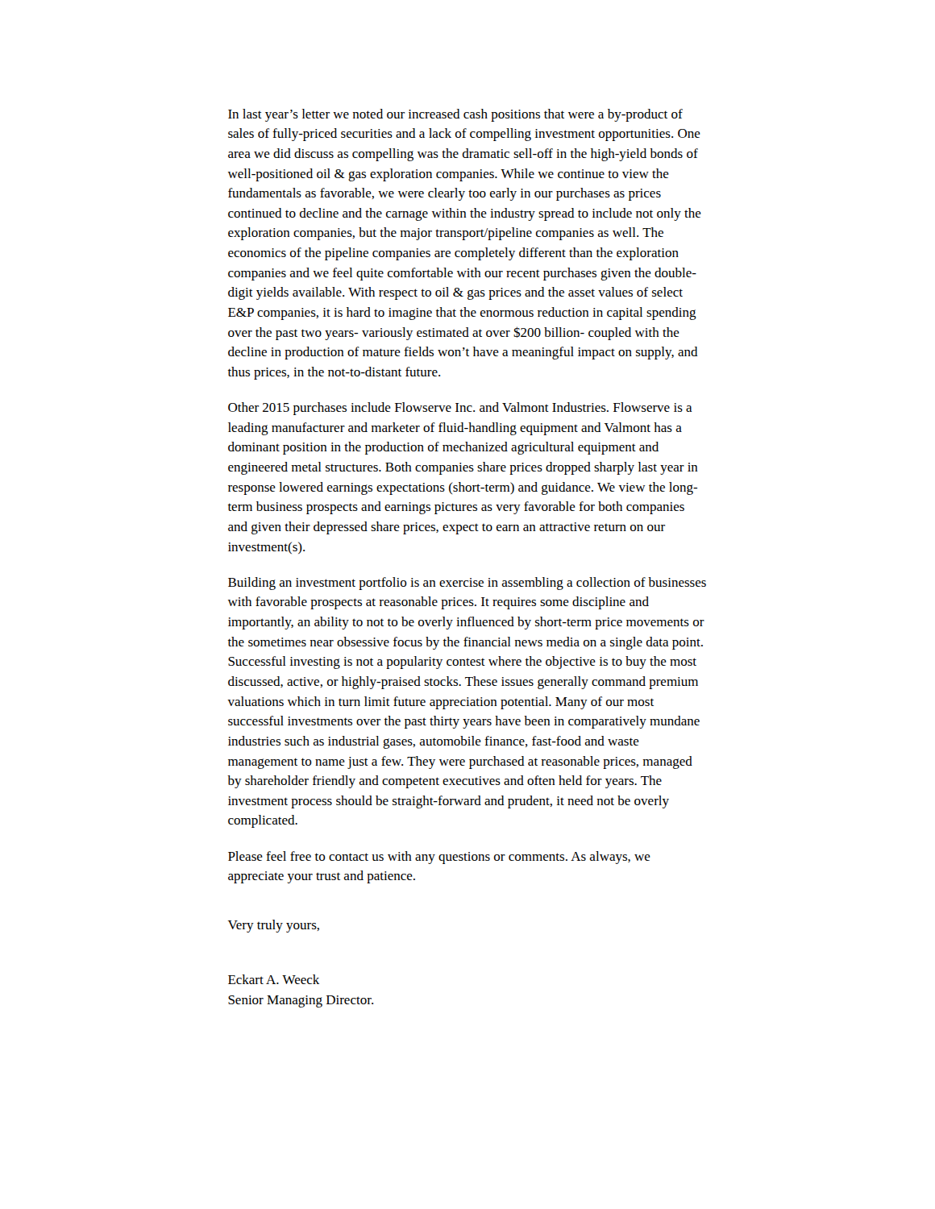In last year’s letter we noted our increased cash positions that were a by-product of sales of fully-priced securities and a lack of compelling investment opportunities. One area we did discuss as compelling was the dramatic sell-off in the high-yield bonds of well-positioned oil & gas exploration companies. While we continue to view the fundamentals as favorable, we were clearly too early in our purchases as prices continued to decline and the carnage within the industry spread to include not only the exploration companies, but the major transport/pipeline companies as well. The economics of the pipeline companies are completely different than the exploration companies and we feel quite comfortable with our recent purchases given the double-digit yields available. With respect to oil & gas prices and the asset values of select E&P companies, it is hard to imagine that the enormous reduction in capital spending over the past two years- variously estimated at over $200 billion- coupled with the decline in production of mature fields won’t have a meaningful impact on supply, and thus prices, in the not-to-distant future.
Other 2015 purchases include Flowserve Inc. and Valmont Industries. Flowserve is a leading manufacturer and marketer of fluid-handling equipment and Valmont has a dominant position in the production of mechanized agricultural equipment and engineered metal structures. Both companies share prices dropped sharply last year in response lowered earnings expectations (short-term) and guidance. We view the long-term business prospects and earnings pictures as very favorable for both companies and given their depressed share prices, expect to earn an attractive return on our investment(s).
Building an investment portfolio is an exercise in assembling a collection of businesses with favorable prospects at reasonable prices. It requires some discipline and importantly, an ability to not to be overly influenced by short-term price movements or the sometimes near obsessive focus by the financial news media on a single data point. Successful investing is not a popularity contest where the objective is to buy the most discussed, active, or highly-praised stocks. These issues generally command premium valuations which in turn limit future appreciation potential. Many of our most successful investments over the past thirty years have been in comparatively mundane industries such as industrial gases, automobile finance, fast-food and waste management to name just a few. They were purchased at reasonable prices, managed by shareholder friendly and competent executives and often held for years. The investment process should be straight-forward and prudent, it need not be overly complicated.
Please feel free to contact us with any questions or comments. As always, we appreciate your trust and patience.
Very truly yours,
Eckart A. Weeck
Senior Managing Director.